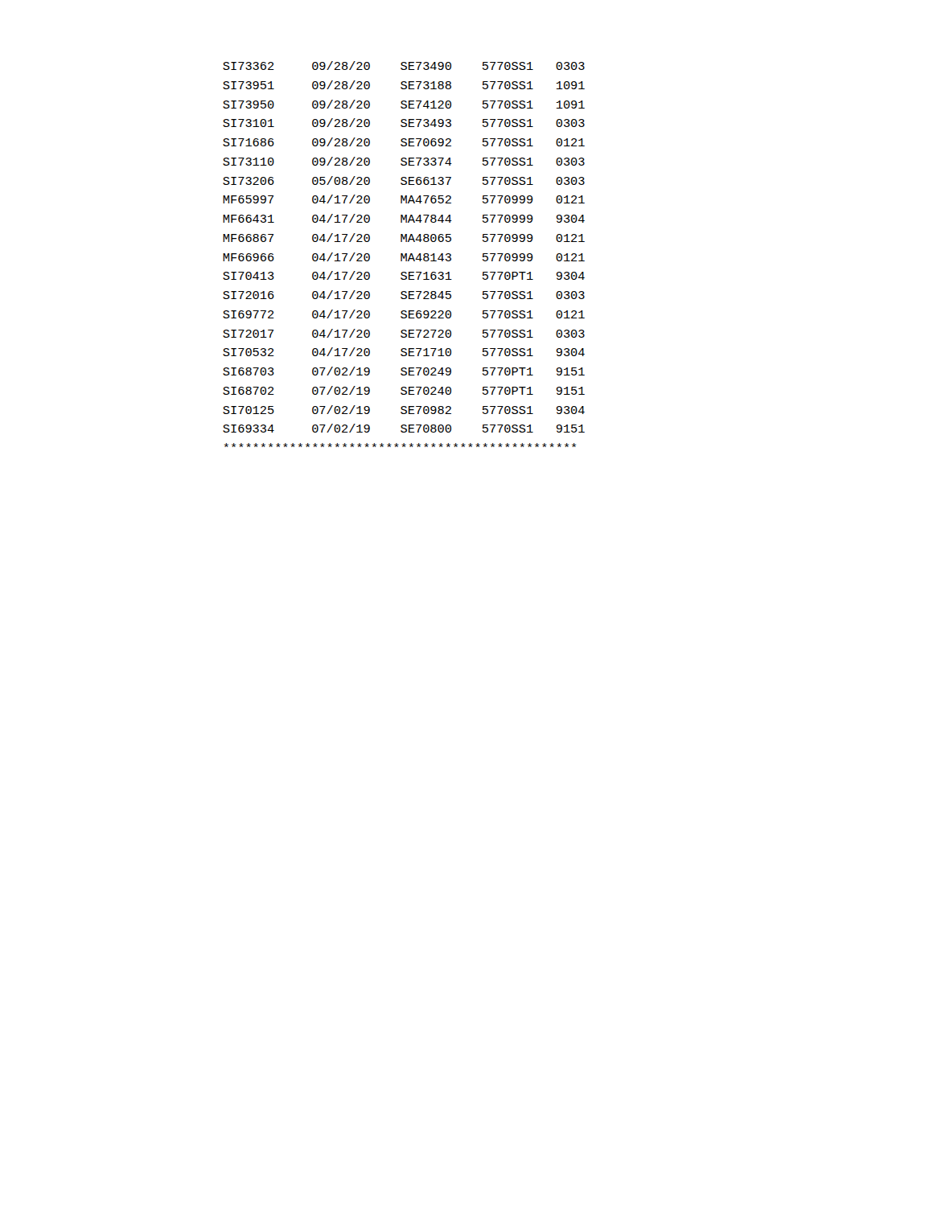SI73362     09/28/20    SE73490    5770SS1   0303
  SI73951     09/28/20    SE73188    5770SS1   1091
  SI73950     09/28/20    SE74120    5770SS1   1091
  SI73101     09/28/20    SE73493    5770SS1   0303
  SI71686     09/28/20    SE70692    5770SS1   0121
  SI73110     09/28/20    SE73374    5770SS1   0303
  SI73206     05/08/20    SE66137    5770SS1   0303
  MF65997     04/17/20    MA47652    5770999   0121
  MF66431     04/17/20    MA47844    5770999   9304
  MF66867     04/17/20    MA48065    5770999   0121
  MF66966     04/17/20    MA48143    5770999   0121
  SI70413     04/17/20    SE71631    5770PT1   9304
  SI72016     04/17/20    SE72845    5770SS1   0303
  SI69772     04/17/20    SE69220    5770SS1   0121
  SI72017     04/17/20    SE72720    5770SS1   0303
  SI70532     04/17/20    SE71710    5770SS1   9304
  SI68703     07/02/19    SE70249    5770PT1   9151
  SI68702     07/02/19    SE70240    5770PT1   9151
  SI70125     07/02/19    SE70982    5770SS1   9304
  SI69334     07/02/19    SE70800    5770SS1   9151
  ************************************************